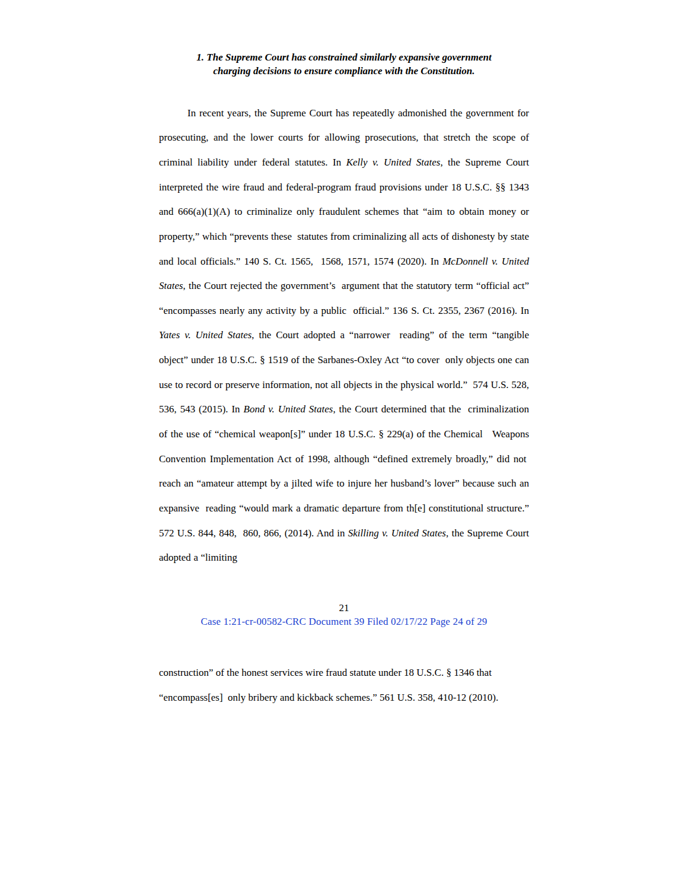1. The Supreme Court has constrained similarly expansive government
charging decisions to ensure compliance with the Constitution.
In recent years, the Supreme Court has repeatedly admonished the government for prosecuting, and the lower courts for allowing prosecutions, that stretch the scope of criminal liability under federal statutes. In Kelly v. United States, the Supreme Court interpreted the wire fraud and federal-program fraud provisions under 18 U.S.C. §§ 1343 and 666(a)(1)(A) to criminalize only fraudulent schemes that “aim to obtain money or property,” which “prevents these statutes from criminalizing all acts of dishonesty by state and local officials.” 140 S. Ct. 1565, 1568, 1571, 1574 (2020). In McDonnell v. United States, the Court rejected the government’s argument that the statutory term “official act” “encompasses nearly any activity by a public official.” 136 S. Ct. 2355, 2367 (2016). In Yates v. United States, the Court adopted a “narrower reading” of the term “tangible object” under 18 U.S.C. § 1519 of the Sarbanes-Oxley Act “to cover only objects one can use to record or preserve information, not all objects in the physical world.” 574 U.S. 528, 536, 543 (2015). In Bond v. United States, the Court determined that the criminalization of the use of “chemical weapon[s]” under 18 U.S.C. § 229(a) of the Chemical Weapons Convention Implementation Act of 1998, although “defined extremely broadly,” did not reach an “amateur attempt by a jilted wife to injure her husband’s lover” because such an expansive reading “would mark a dramatic departure from th[e] constitutional structure.” 572 U.S. 844, 848, 860, 866, (2014). And in Skilling v. United States, the Supreme Court adopted a “limiting
21
Case 1:21-cr-00582-CRC Document 39 Filed 02/17/22 Page 24 of 29
construction” of the honest services wire fraud statute under 18 U.S.C. § 1346 that
“encompass[es] only bribery and kickback schemes.” 561 U.S. 358, 410-12 (2010).